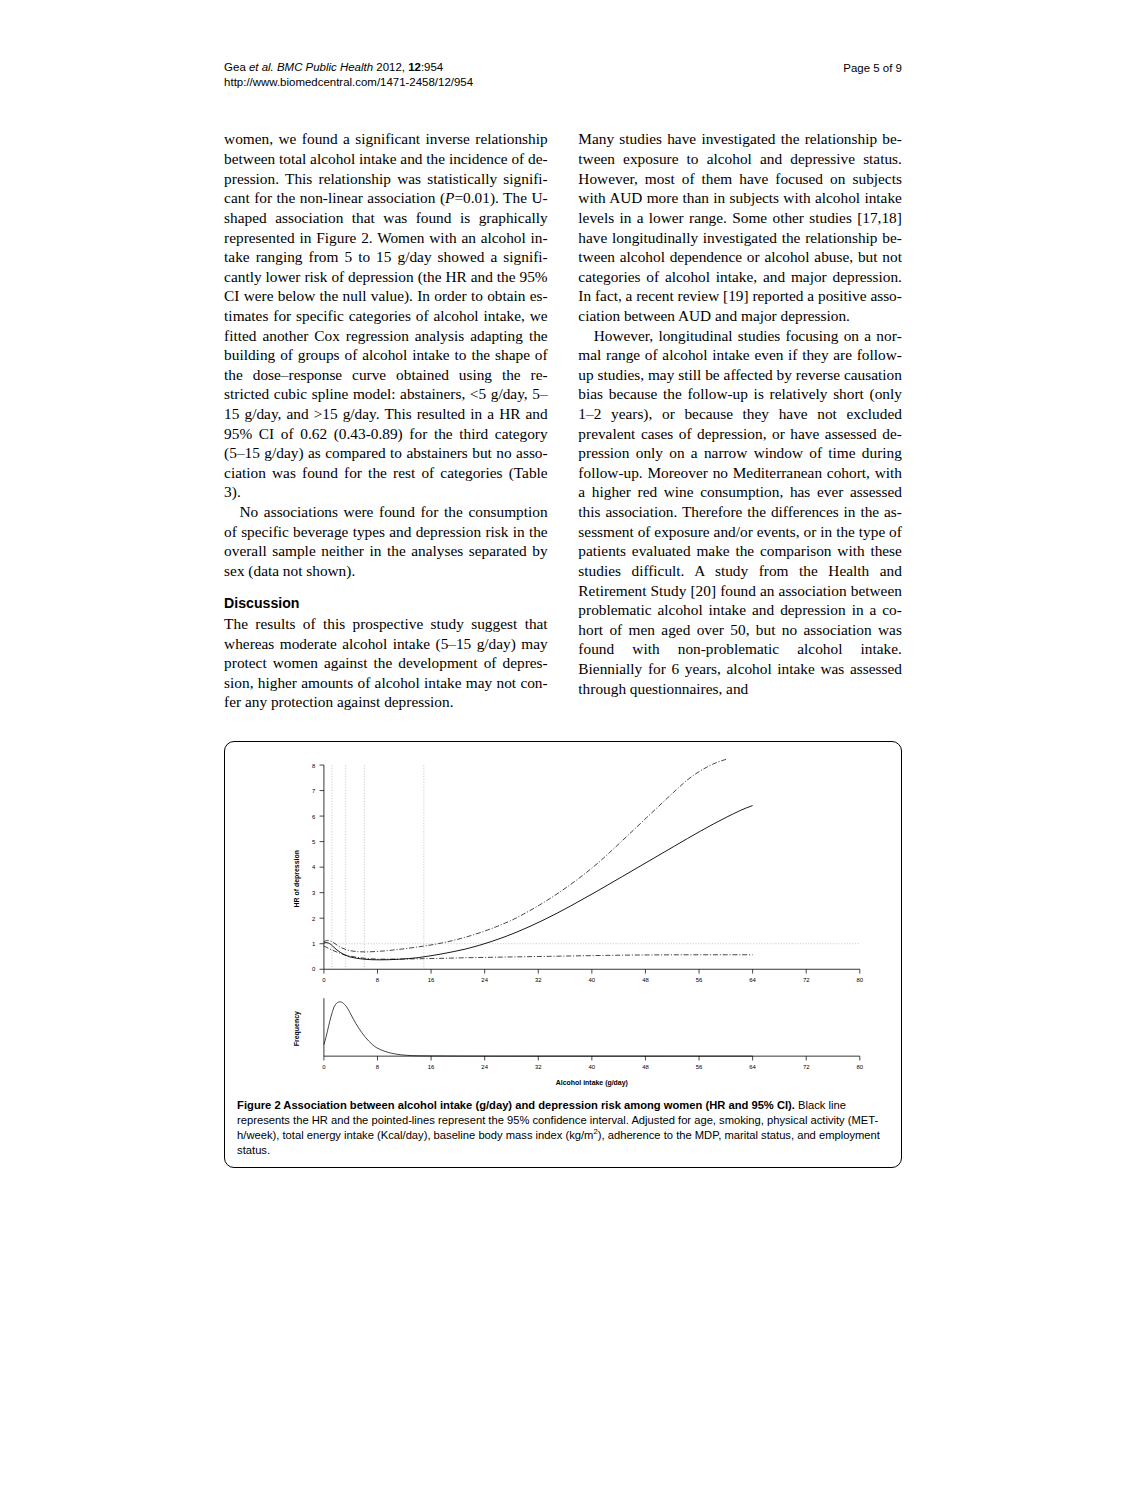Gea et al. BMC Public Health 2012, 12:954
http://www.biomedcentral.com/1471-2458/12/954
Page 5 of 9
women, we found a significant inverse relationship between total alcohol intake and the incidence of depression. This relationship was statistically significant for the non-linear association (P=0.01). The U-shaped association that was found is graphically represented in Figure 2. Women with an alcohol intake ranging from 5 to 15 g/day showed a significantly lower risk of depression (the HR and the 95% CI were below the null value). In order to obtain estimates for specific categories of alcohol intake, we fitted another Cox regression analysis adapting the building of groups of alcohol intake to the shape of the dose–response curve obtained using the restricted cubic spline model: abstainers, <5 g/day, 5–15 g/day, and >15 g/day. This resulted in a HR and 95% CI of 0.62 (0.43-0.89) for the third category (5–15 g/day) as compared to abstainers but no association was found for the rest of categories (Table 3).
No associations were found for the consumption of specific beverage types and depression risk in the overall sample neither in the analyses separated by sex (data not shown).
Discussion
The results of this prospective study suggest that whereas moderate alcohol intake (5–15 g/day) may protect women against the development of depression, higher amounts of alcohol intake may not confer any protection against depression.
Many studies have investigated the relationship between exposure to alcohol and depressive status. However, most of them have focused on subjects with AUD more than in subjects with alcohol intake levels in a lower range. Some other studies [17,18] have longitudinally investigated the relationship between alcohol dependence or alcohol abuse, but not categories of alcohol intake, and major depression. In fact, a recent review [19] reported a positive association between AUD and major depression.
However, longitudinal studies focusing on a normal range of alcohol intake even if they are follow-up studies, may still be affected by reverse causation bias because the follow-up is relatively short (only 1–2 years), or because they have not excluded prevalent cases of depression, or have assessed depression only on a narrow window of time during follow-up. Moreover no Mediterranean cohort, with a higher red wine consumption, has ever assessed this association. Therefore the differences in the assessment of exposure and/or events, or in the type of patients evaluated make the comparison with these studies difficult. A study from the Health and Retirement Study [20] found an association between problematic alcohol intake and depression in a cohort of men aged over 50, but no association was found with non-problematic alcohol intake. Biennially for 6 years, alcohol intake was assessed through questionnaires, and
0 1 2 3 4 5 6 7 8 0 8 16 24 32 40 48 56 64 72 80 HR of depression 0 8 16 24 32 40 48 56 64 72 80 Frequency Alcohol intake (g/day)
Figure 2 Association between alcohol intake (g/day) and depression risk among women (HR and 95% CI). Black line represents the HR and the pointed-lines represent the 95% confidence interval. Adjusted for age, smoking, physical activity (MET-h/week), total energy intake (Kcal/day), baseline body mass index (kg/m2), adherence to the MDP, marital status, and employment status.